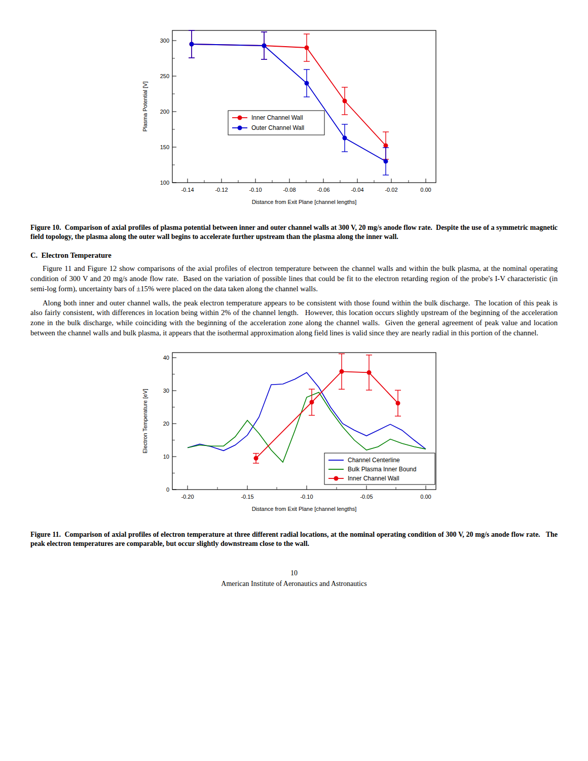y mapping: value 100 -> y=320 ; value 300 -> y=40 (scale: 1.4 px per V) 100 150 200 250 300 -0.14 -0.12 -0.10 -0.08 -0.06 -0.04 -0.02 0.00 Distance from Exit Plane [channel lengths] Plasma Potential [V] Inner Channel Wall Outer Channel Wall
Figure 10. Comparison of axial profiles of plasma potential between inner and outer channel walls at 300 V, 20 mg/s anode flow rate. Despite the use of a symmetric magnetic field topology, the plasma along the outer wall begins to accelerate further upstream than the plasma along the inner wall.
C. Electron Temperature
Figure 11 and Figure 12 show comparisons of the axial profiles of electron temperature between the channel walls and within the bulk plasma, at the nominal operating condition of 300 V and 20 mg/s anode flow rate. Based on the variation of possible lines that could be fit to the electron retarding region of the probe's I-V characteristic (in semi-log form), uncertainty bars of ±15% were placed on the data taken along the channel walls.
Along both inner and outer channel walls, the peak electron temperature appears to be consistent with those found within the bulk discharge. The location of this peak is also fairly consistent, with differences in location being within 2% of the channel length. However, this location occurs slightly upstream of the beginning of the acceleration zone in the bulk discharge, while coinciding with the beginning of the acceleration zone along the channel walls. Given the general agreement of peak value and location between the channel walls and bulk plasma, it appears that the isothermal approximation along field lines is valid since they are nearly radial in this portion of the channel.
0 10 20 30 40 -0.20 -0.15 -0.10 -0.05 0.00 Distance from Exit Plane [channel lengths] Electron Temperature [eV] Channel Centerline Bulk Plasma Inner Bound Inner Channel Wall
Figure 11. Comparison of axial profiles of electron temperature at three different radial locations, at the nominal operating condition of 300 V, 20 mg/s anode flow rate. The peak electron temperatures are comparable, but occur slightly downstream close to the wall.
10
American Institute of Aeronautics and Astronautics